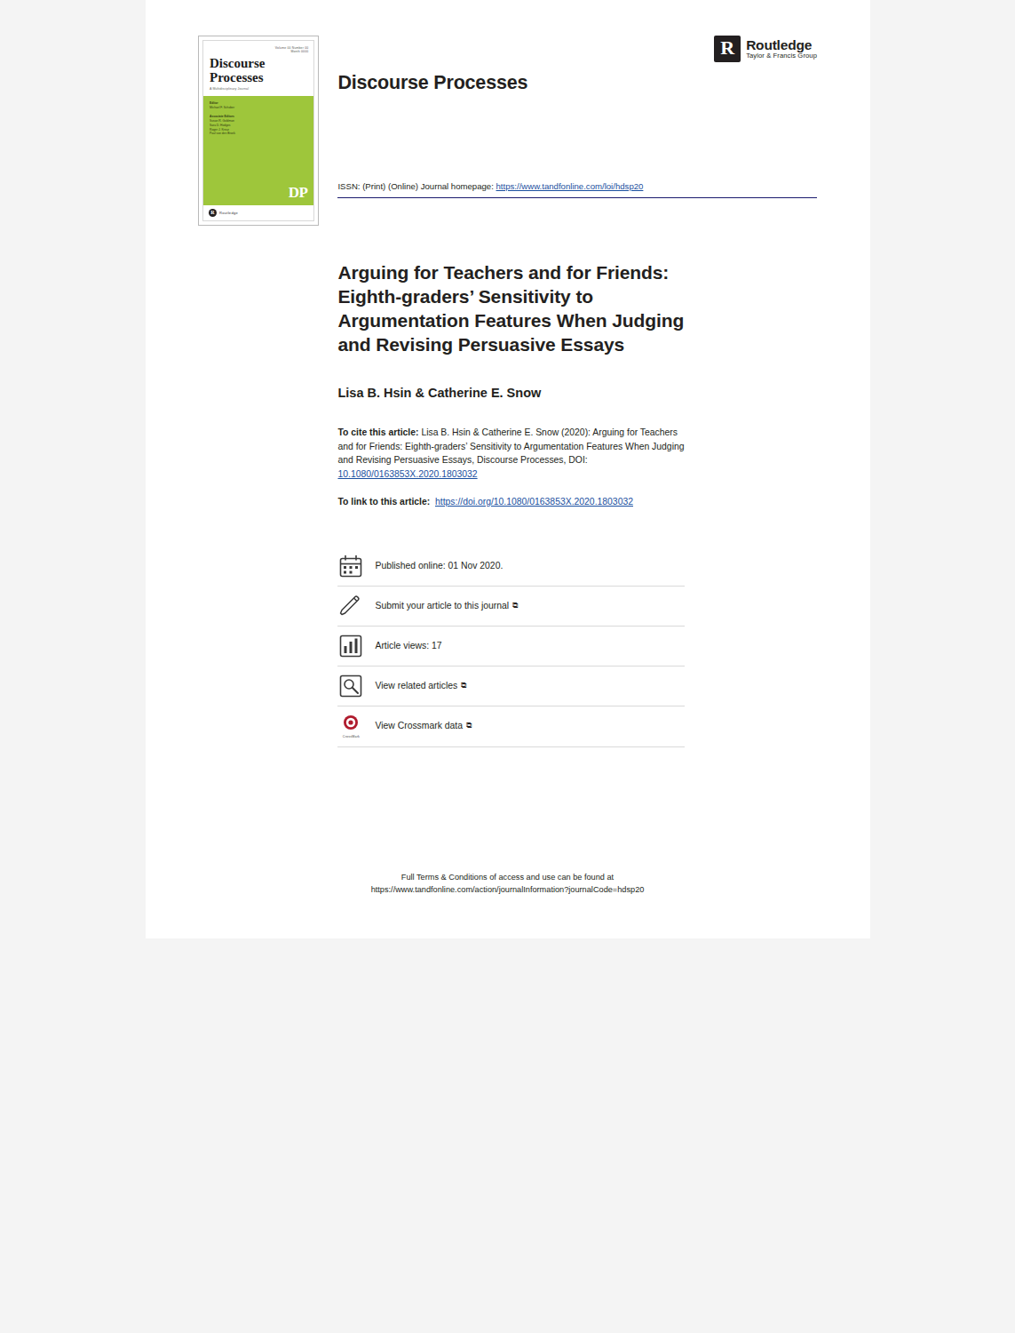R
Routledge
Taylor & Francis Group
Volume 00 Number 00
Month 0000
Discourse
Processes
A Multidisciplinary Journal
Editor
Michael F. Schober
Associate Editors
Susan R. Goldman
Sara D. Hodges
Roger J. Kreuz
Paul van den Broek
R
Routledge
Discourse Processes
ISSN: (Print) (Online) Journal homepage: https://www.tandfonline.com/loi/hdsp20
Arguing for Teachers and for Friends: Eighth-graders’ Sensitivity to Argumentation Features When Judging and Revising Persuasive Essays
Lisa B. Hsin & Catherine E. Snow
To cite this article: Lisa B. Hsin & Catherine E. Snow (2020): Arguing for Teachers and for Friends: Eighth-graders’ Sensitivity to Argumentation Features When Judging and Revising Persuasive Essays, Discourse Processes, DOI: 10.1080/0163853X.2020.1803032
To link to this article: https://doi.org/10.1080/0163853X.2020.1803032
Published online: 01 Nov 2020.
Submit your article to this journal⧉
Article views: 17
View related articles⧉
CrossMark
View Crossmark data⧉
Full Terms & Conditions of access and use can be found at
https://www.tandfonline.com/action/journalInformation?journalCode=hdsp20